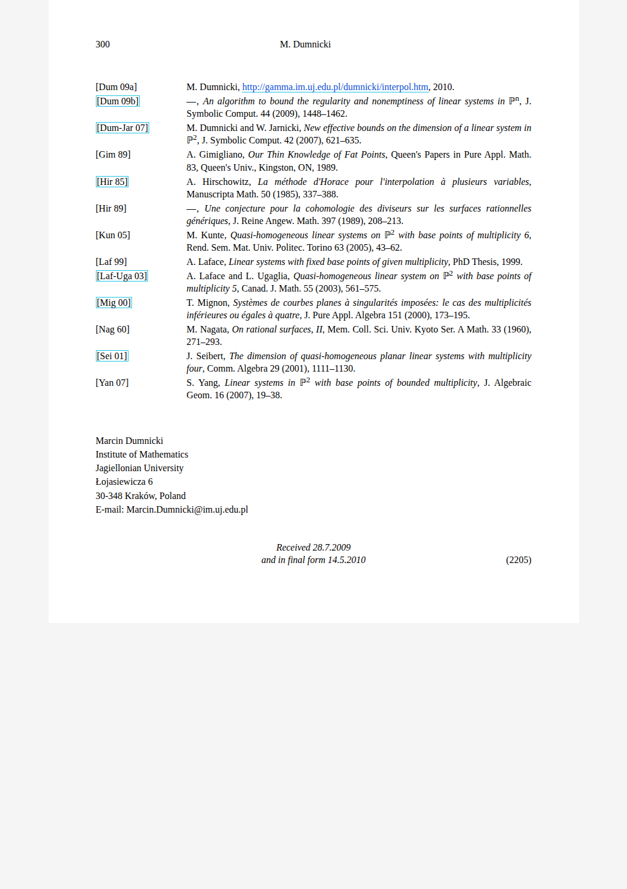300
M. Dumnicki
[Dum 09a]
M. Dumnicki, http://gamma.im.uj.edu.pl/dumnicki/interpol.htm, 2010.
[Dum 09b]
—, An algorithm to bound the regularity and nonemptiness of linear systems in ℙn, J. Symbolic Comput. 44 (2009), 1448–1462.
[Dum-Jar 07]
M. Dumnicki and W. Jarnicki, New effective bounds on the dimension of a linear system in ℙ2, J. Symbolic Comput. 42 (2007), 621–635.
[Gim 89]
A. Gimigliano, Our Thin Knowledge of Fat Points, Queen's Papers in Pure Appl. Math. 83, Queen's Univ., Kingston, ON, 1989.
[Hir 85]
A. Hirschowitz, La méthode d'Horace pour l'interpolation à plusieurs variables, Manuscripta Math. 50 (1985), 337–388.
[Hir 89]
—, Une conjecture pour la cohomologie des diviseurs sur les surfaces rationnelles génériques, J. Reine Angew. Math. 397 (1989), 208–213.
[Kun 05]
M. Kunte, Quasi-homogeneous linear systems on ℙ2 with base points of multiplicity 6, Rend. Sem. Mat. Univ. Politec. Torino 63 (2005), 43–62.
[Laf 99]
A. Laface, Linear systems with fixed base points of given multiplicity, PhD Thesis, 1999.
[Laf-Uga 03]
A. Laface and L. Ugaglia, Quasi-homogeneous linear system on ℙ2 with base points of multiplicity 5, Canad. J. Math. 55 (2003), 561–575.
[Mig 00]
T. Mignon, Systèmes de courbes planes à singularités imposées: le cas des multiplicités inférieures ou égales à quatre, J. Pure Appl. Algebra 151 (2000), 173–195.
[Nag 60]
M. Nagata, On rational surfaces, II, Mem. Coll. Sci. Univ. Kyoto Ser. A Math. 33 (1960), 271–293.
[Sei 01]
J. Seibert, The dimension of quasi-homogeneous planar linear systems with multiplicity four, Comm. Algebra 29 (2001), 1111–1130.
[Yan 07]
S. Yang, Linear systems in ℙ2 with base points of bounded multiplicity, J. Algebraic Geom. 16 (2007), 19–38.
Marcin Dumnicki
Institute of Mathematics
Jagiellonian University
Łojasiewicza 6
30-348 Kraków, Poland
E-mail: Marcin.Dumnicki@im.uj.edu.pl
Received 28.7.2009
and in final form 14.5.2010 (2205)